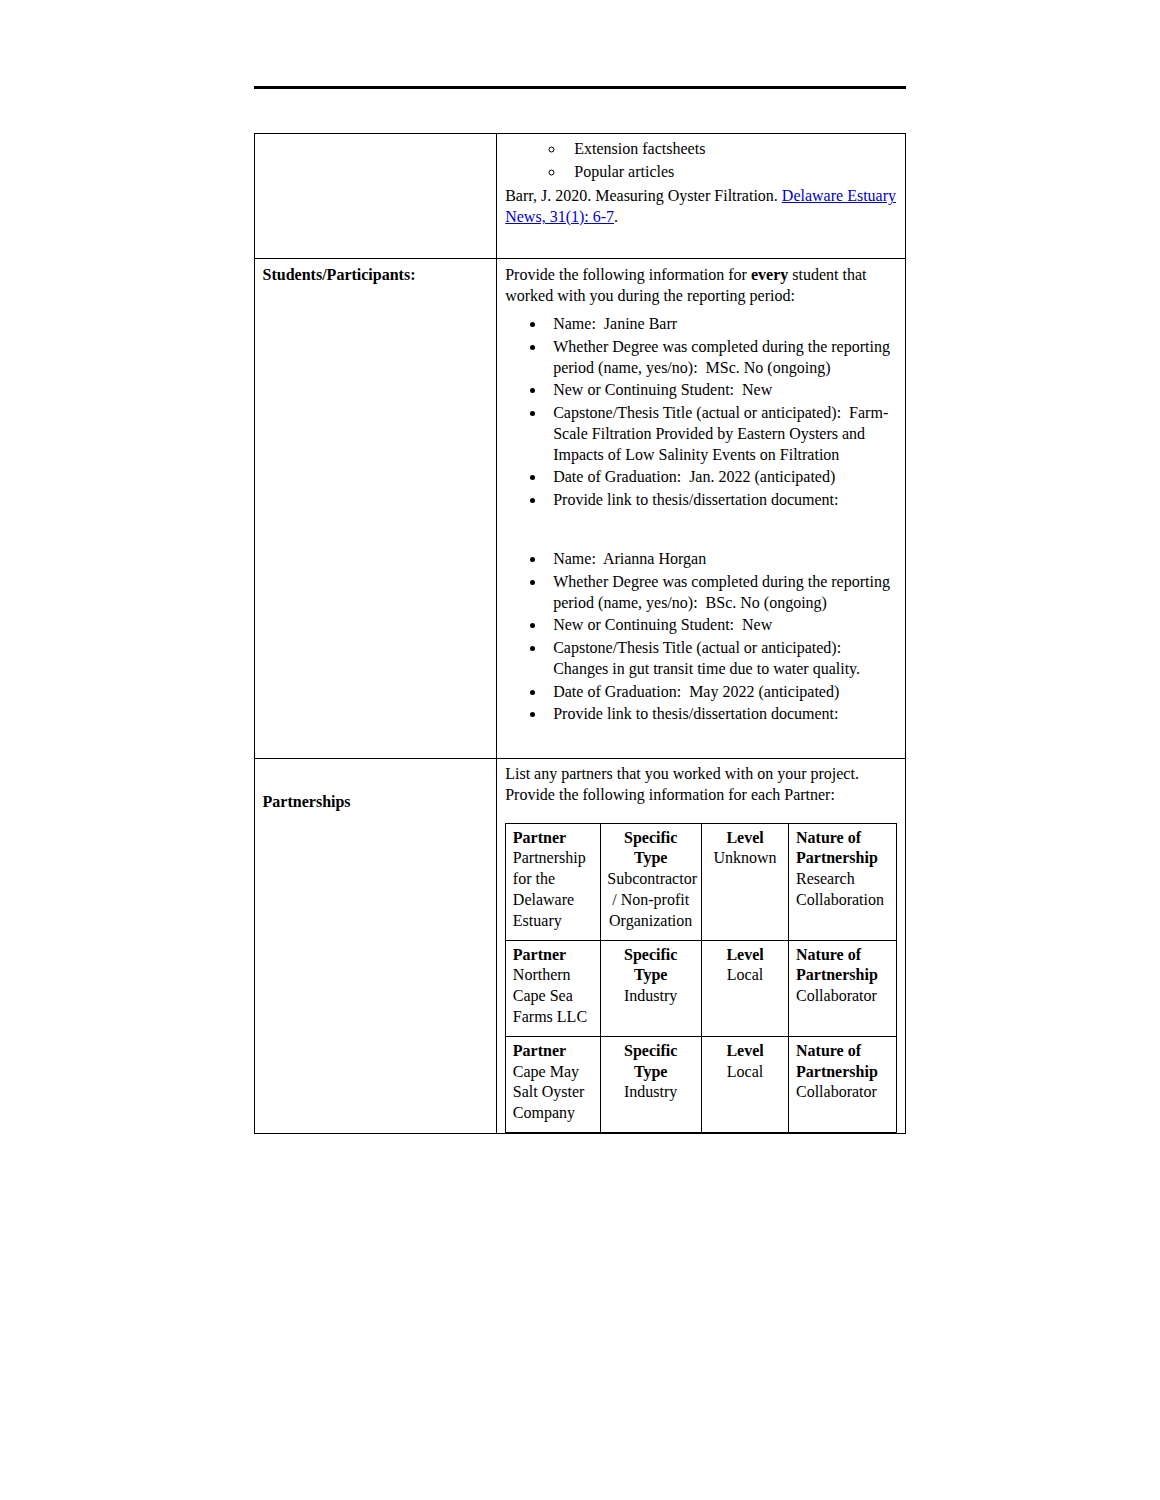| | Extension factsheets Popular articles Barr, J. 2020. Measuring Oyster Filtration. Delaware Estuary News, 31(1): 6-7 . |
| Students/Participants: | Provide the following information for every student that worked with you during the reporting period: Name: Janine Barr Whether Degree was completed during the reporting period (name, yes/no): MSc. No (ongoing) New or Continuing Student: New Capstone/Thesis Title (actual or anticipated): Farm-Scale Filtration Provided by Eastern Oysters and Impacts of Low Salinity Events on Filtration Date of Graduation: Jan. 2022 (anticipated) Provide link to thesis/dissertation document: Name: Arianna Horgan Whether Degree was completed during the reporting period (name, yes/no): BSc. No (ongoing) New or Continuing Student: New Capstone/Thesis Title (actual or anticipated): Changes in gut transit time due to water quality. Date of Graduation: May 2022 (anticipated) Provide link to thesis/dissertation document: |
| Partnerships | List any partners that you worked with on your project. Provide the following information for each Partner: / Partner Partnership for the Delaware Estuary / Specific Type Subcontractor / Non-profit Organization / Level Unknown / Nature of Partnership Research Collaboration / / Partner Northern Cape Sea Farms LLC / Specific Type Industry / Level Local / Nature of Partnership Collaborator / / Partner Cape May Salt Oyster Company / Specific Type Industry / Level Local / Nature of Partnership Collaborator / |